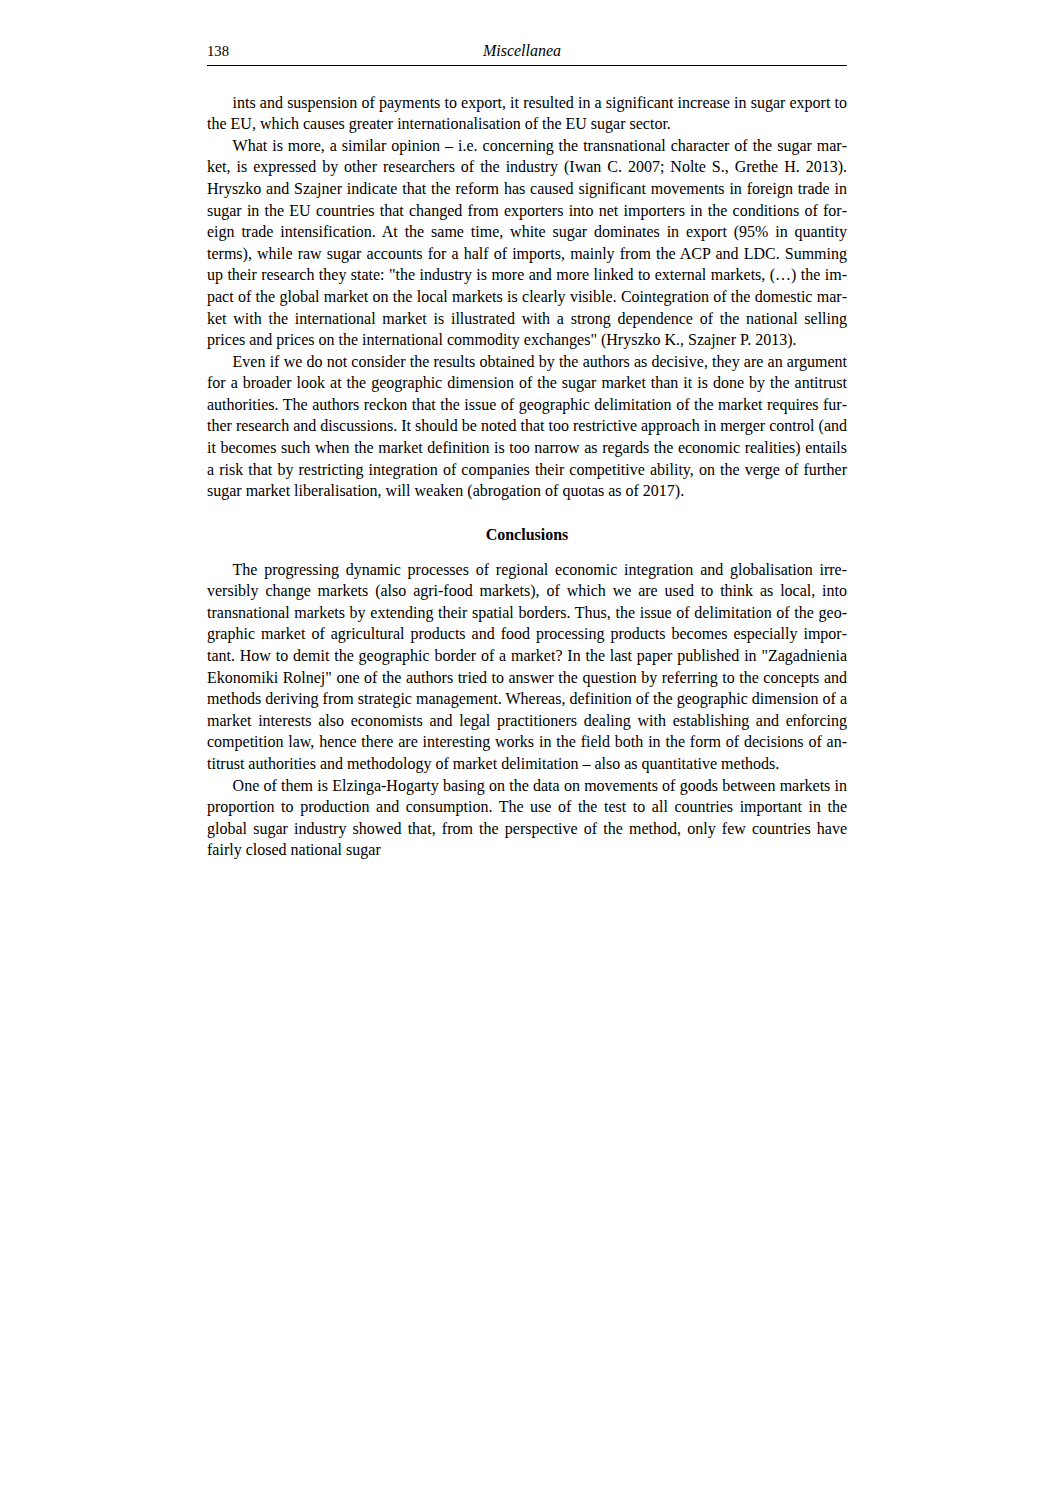138 Miscellanea
ints and suspension of payments to export, it resulted in a significant increase in sugar export to the EU, which causes greater internationalisation of the EU sugar sector.
What is more, a similar opinion – i.e. concerning the transnational character of the sugar market, is expressed by other researchers of the industry (Iwan C. 2007; Nolte S., Grethe H. 2013). Hryszko and Szajner indicate that the reform has caused significant movements in foreign trade in sugar in the EU countries that changed from exporters into net importers in the conditions of foreign trade intensification. At the same time, white sugar dominates in export (95% in quantity terms), while raw sugar accounts for a half of imports, mainly from the ACP and LDC. Summing up their research they state: "the industry is more and more linked to external markets, (…) the impact of the global market on the local markets is clearly visible. Cointegration of the domestic market with the international market is illustrated with a strong dependence of the national selling prices and prices on the international commodity exchanges" (Hryszko K., Szajner P. 2013).
Even if we do not consider the results obtained by the authors as decisive, they are an argument for a broader look at the geographic dimension of the sugar market than it is done by the antitrust authorities. The authors reckon that the issue of geographic delimitation of the market requires further research and discussions. It should be noted that too restrictive approach in merger control (and it becomes such when the market definition is too narrow as regards the economic realities) entails a risk that by restricting integration of companies their competitive ability, on the verge of further sugar market liberalisation, will weaken (abrogation of quotas as of 2017).
Conclusions
The progressing dynamic processes of regional economic integration and globalisation irreversibly change markets (also agri-food markets), of which we are used to think as local, into transnational markets by extending their spatial borders. Thus, the issue of delimitation of the geographic market of agricultural products and food processing products becomes especially important. How to demit the geographic border of a market? In the last paper published in "Zagadnienia Ekonomiki Rolnej" one of the authors tried to answer the question by referring to the concepts and methods deriving from strategic management. Whereas, definition of the geographic dimension of a market interests also economists and legal practitioners dealing with establishing and enforcing competition law, hence there are interesting works in the field both in the form of decisions of antitrust authorities and methodology of market delimitation – also as quantitative methods.
One of them is Elzinga-Hogarty basing on the data on movements of goods between markets in proportion to production and consumption. The use of the test to all countries important in the global sugar industry showed that, from the perspective of the method, only few countries have fairly closed national sugar